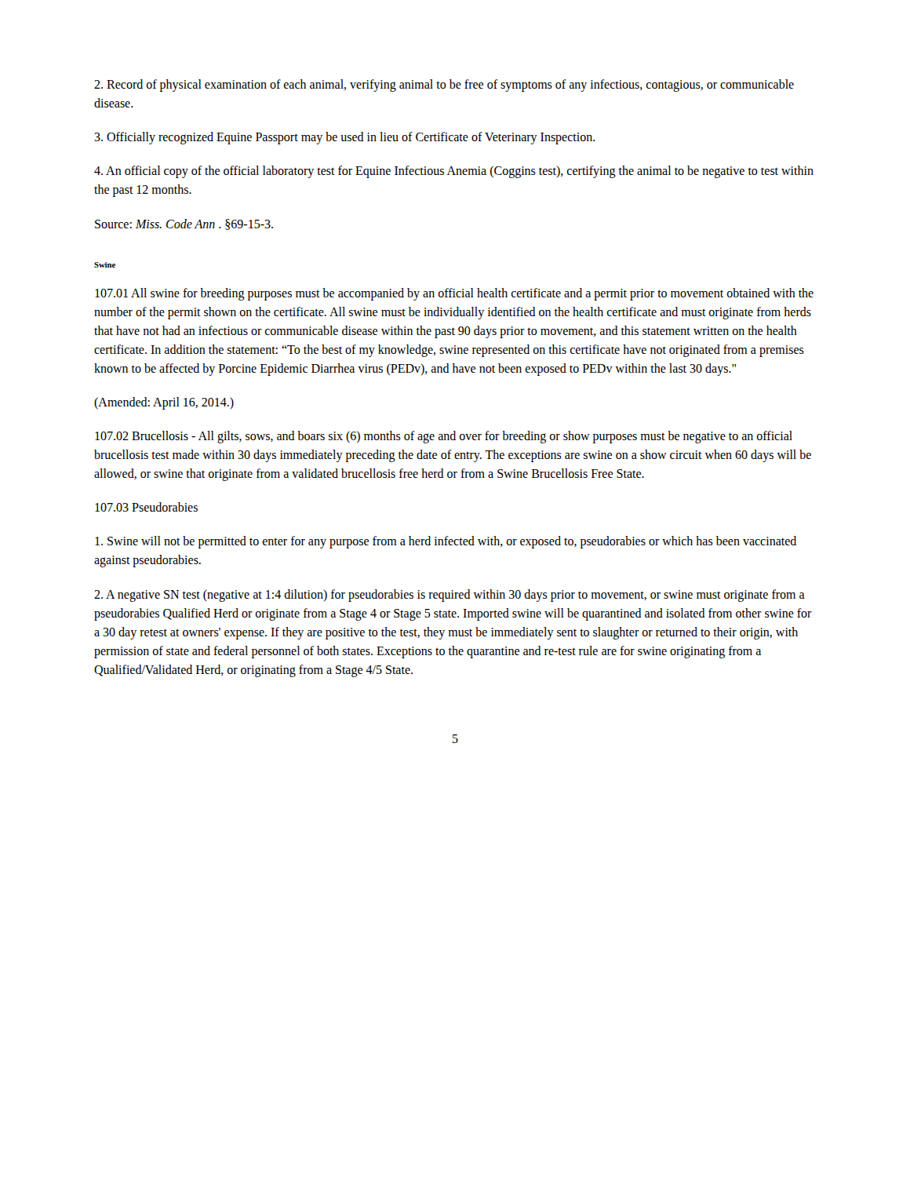2. Record of physical examination of each animal, verifying animal to be free of symptoms of any infectious, contagious, or communicable disease.
3. Officially recognized Equine Passport may be used in lieu of Certificate of Veterinary Inspection.
4. An official copy of the official laboratory test for Equine Infectious Anemia (Coggins test), certifying the animal to be negative to test within the past 12 months.
Source: Miss. Code Ann . §69-15-3.
Swine
107.01 All swine for breeding purposes must be accompanied by an official health certificate and a permit prior to movement obtained with the number of the permit shown on the certificate. All swine must be individually identified on the health certificate and must originate from herds that have not had an infectious or communicable disease within the past 90 days prior to movement, and this statement written on the health certificate. In addition the statement: “To the best of my knowledge, swine represented on this certificate have not originated from a premises known to be affected by Porcine Epidemic Diarrhea virus (PEDv), and have not been exposed to PEDv within the last 30 days."
(Amended: April 16, 2014.)
107.02 Brucellosis - All gilts, sows, and boars six (6) months of age and over for breeding or show purposes must be negative to an official brucellosis test made within 30 days immediately preceding the date of entry. The exceptions are swine on a show circuit when 60 days will be allowed, or swine that originate from a validated brucellosis free herd or from a Swine Brucellosis Free State.
107.03 Pseudorabies
1. Swine will not be permitted to enter for any purpose from a herd infected with, or exposed to, pseudorabies or which has been vaccinated against pseudorabies.
2. A negative SN test (negative at 1:4 dilution) for pseudorabies is required within 30 days prior to movement, or swine must originate from a pseudorabies Qualified Herd or originate from a Stage 4 or Stage 5 state. Imported swine will be quarantined and isolated from other swine for a 30 day retest at owners' expense. If they are positive to the test, they must be immediately sent to slaughter or returned to their origin, with permission of state and federal personnel of both states. Exceptions to the quarantine and re-test rule are for swine originating from a Qualified/Validated Herd, or originating from a Stage 4/5 State.
5